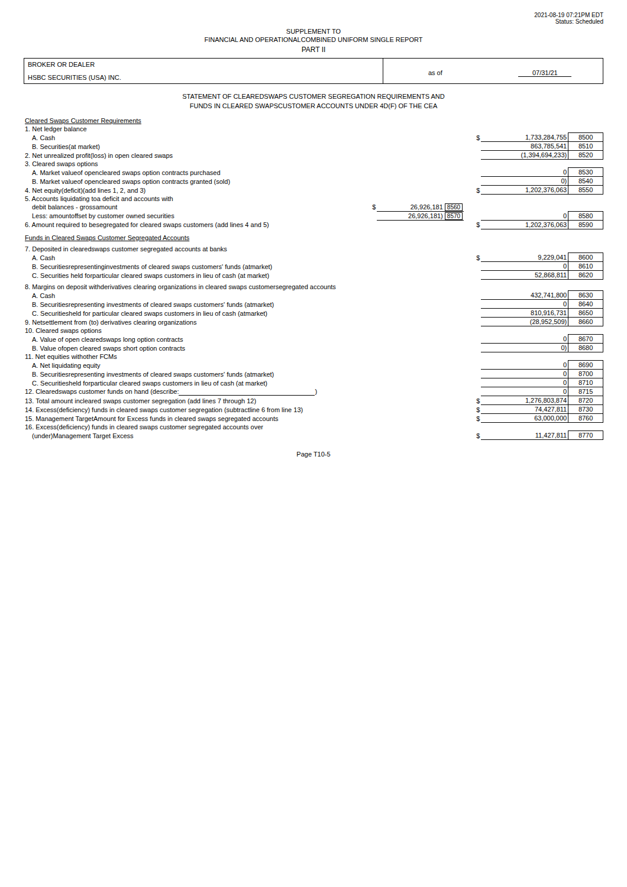2021-08-19 07:21PM EDT
Status: Scheduled
SUPPLEMENT TO
FINANCIAL AND OPERATIONALCOMBINED UNIFORM SINGLE REPORT
PART II
| BROKER OR DEALER HSBC SECURITIES (USA) INC. | as of | 07/31/21 |
STATEMENT OF CLEAREDSWAPS CUSTOMER SEGREGATION REQUIREMENTS AND
FUNDS IN CLEARED SWAPSCUSTOMER ACCOUNTS UNDER 4D(F) OF THE CEA
| Cleared Swaps Customer Requirements |
| 1. Net ledger balance | | | | | |
| A. Cash | | | $ | 1,733,284,755 | 8500 |
| B. Securities (at market) | | | | 863,785,541 | 8510 |
| 2. Net unrealized profit (loss) in open cleared swaps | | | | (1,394,694,233) | 8520 |
| 3. Cleared swaps options | | | | | |
| A. Market value of open cleared swaps option contracts purchased | | | | 0 | 8530 |
| B. Market value of open cleared swaps option contracts granted (sold) | | | | 0) | 8540 |
| 4. Net equity (deficit) (add lines 1, 2, and 3) | | | $ | 1,202,376,063 | 8550 |
| 5. Accounts liquidating to a deficit and accounts with | | | | | |
| debit balances - gross amount | $ | 26,926,181 8560 | | | |
| Less: amount offset by customer owned securities | | 26,926,181) 8570 | | 0 | 8580 |
| 6. Amount required to be segregated for cleared swaps customers (add lines 4 and 5) | | | $ | 1,202,376,063 | 8590 |
| Funds in Cleared Swaps Customer Segregated Accounts |
| 7. Deposited in cleared swaps customer segregated accounts at banks | | | | | |
| A. Cash | | | $ | 9,229,041 | 8600 |
| B. Securities representing investments of cleared swaps customers' funds (at market) | | | | 0 | 8610 |
| C. Securities held for particular cleared swaps customers in lieu of cash (at market) | | | | 52,868,811 | 8620 |
| 8. Margins on deposit with derivatives clearing organizations in cleared swaps customer segregated accounts | | | | | |
| A. Cash | | | | 432,741,800 | 8630 |
| B. Securities representing investments of cleared swaps customers' funds (at market) | | | | 0 | 8640 |
| C. Securities held for particular cleared swaps customers in lieu of cash (at market) | | | | 810,916,731 | 8650 |
| 9. Net settlement from (to) derivatives clearing organizations | | | | (28,952,509) | 8660 |
| 10. Cleared swaps options | | | | | |
| A. Value of open cleared swaps long option contracts | | | | 0 | 8670 |
| B. Value of open cleared swaps short option contracts | | | | 0) | 8680 |
| 11. Net equities with other FCMs | | | | | |
| A. Net liquidating equity | | | | 0 | 8690 |
| B. Securities representing investments of cleared swaps customers' funds (at market) | | | | 0 | 8700 |
| C. Securities held for particular cleared swaps customers in lieu of cash (at market) | | | | 0 | 8710 |
| 12. Cleared swaps customer funds on hand (describe: ) | | | | 0 | 8715 |
| 13. Total amount in cleared swaps customer segregation (add lines 7 through 12) | | | $ | 1,276,803,874 | 8720 |
| 14. Excess (deficiency) funds in cleared swaps customer segregation (subtract line 6 from line 13) | | | $ | 74,427,811 | 8730 |
| 15. Management Target Amount for Excess funds in cleared swaps segregated accounts | | | $ | 63,000,000 | 8760 |
| 16. Excess (deficiency) funds in cleared swaps customer segregated accounts over | | | | | |
| (under) Management Target Excess | | | $ | 11,427,811 | 8770 |
Page T10-5